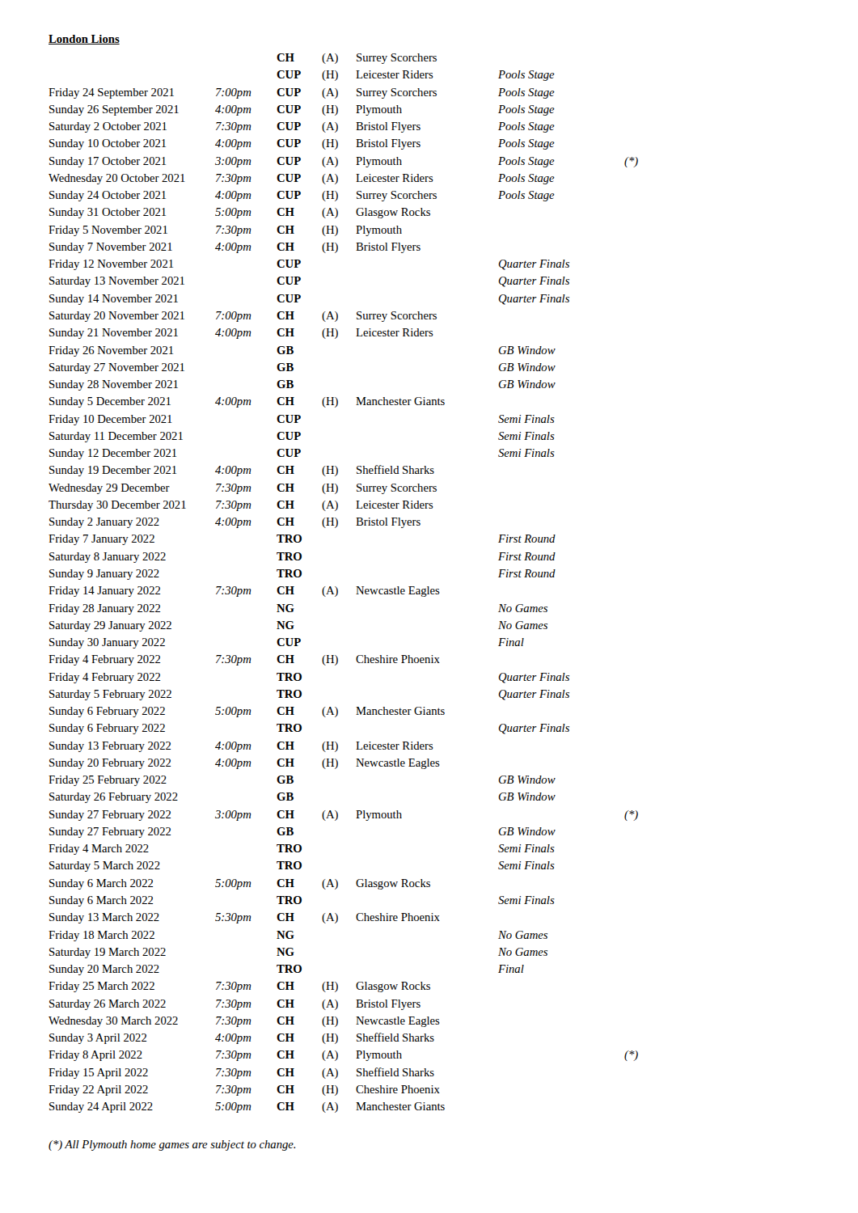London Lions
| | | CH | (A) | Surrey Scorchers | | |
| | | CUP | (H) | Leicester Riders | Pools Stage | |
| Friday 24 September 2021 | 7:00pm | CUP | (A) | Surrey Scorchers | Pools Stage | |
| Sunday 26 September 2021 | 4:00pm | CUP | (H) | Plymouth | Pools Stage | |
| Saturday 2 October 2021 | 7:30pm | CUP | (A) | Bristol Flyers | Pools Stage | |
| Sunday 10 October 2021 | 4:00pm | CUP | (H) | Bristol Flyers | Pools Stage | |
| Sunday 17 October 2021 | 3:00pm | CUP | (A) | Plymouth | Pools Stage | (*) |
| Wednesday 20 October 2021 | 7:30pm | CUP | (A) | Leicester Riders | Pools Stage | |
| Sunday 24 October 2021 | 4:00pm | CUP | (H) | Surrey Scorchers | Pools Stage | |
| Sunday 31 October 2021 | 5:00pm | CH | (A) | Glasgow Rocks | | |
| Friday 5 November 2021 | 7:30pm | CH | (H) | Plymouth | | |
| Sunday 7 November 2021 | 4:00pm | CH | (H) | Bristol Flyers | | |
| Friday 12 November 2021 | | CUP | | | Quarter Finals | |
| Saturday 13 November 2021 | | CUP | | | Quarter Finals | |
| Sunday 14 November 2021 | | CUP | | | Quarter Finals | |
| Saturday 20 November 2021 | 7:00pm | CH | (A) | Surrey Scorchers | | |
| Sunday 21 November 2021 | 4:00pm | CH | (H) | Leicester Riders | | |
| Friday 26 November 2021 | | GB | | | GB Window | |
| Saturday 27 November 2021 | | GB | | | GB Window | |
| Sunday 28 November 2021 | | GB | | | GB Window | |
| Sunday 5 December 2021 | 4:00pm | CH | (H) | Manchester Giants | | |
| Friday 10 December 2021 | | CUP | | | Semi Finals | |
| Saturday 11 December 2021 | | CUP | | | Semi Finals | |
| Sunday 12 December 2021 | | CUP | | | Semi Finals | |
| Sunday 19 December 2021 | 4:00pm | CH | (H) | Sheffield Sharks | | |
| Wednesday 29 December | 7:30pm | CH | (H) | Surrey Scorchers | | |
| Thursday 30 December 2021 | 7:30pm | CH | (A) | Leicester Riders | | |
| Sunday 2 January 2022 | 4:00pm | CH | (H) | Bristol Flyers | | |
| Friday 7 January 2022 | | TRO | | | First Round | |
| Saturday 8 January 2022 | | TRO | | | First Round | |
| Sunday 9 January 2022 | | TRO | | | First Round | |
| Friday 14 January 2022 | 7:30pm | CH | (A) | Newcastle Eagles | | |
| Friday 28 January 2022 | | NG | | | No Games | |
| Saturday 29 January 2022 | | NG | | | No Games | |
| Sunday 30 January 2022 | | CUP | | | Final | |
| Friday 4 February 2022 | 7:30pm | CH | (H) | Cheshire Phoenix | | |
| Friday 4 February 2022 | | TRO | | | Quarter Finals | |
| Saturday 5 February 2022 | | TRO | | | Quarter Finals | |
| Sunday 6 February 2022 | 5:00pm | CH | (A) | Manchester Giants | | |
| Sunday 6 February 2022 | | TRO | | | Quarter Finals | |
| Sunday 13 February 2022 | 4:00pm | CH | (H) | Leicester Riders | | |
| Sunday 20 February 2022 | 4:00pm | CH | (H) | Newcastle Eagles | | |
| Friday 25 February 2022 | | GB | | | GB Window | |
| Saturday 26 February 2022 | | GB | | | GB Window | |
| Sunday 27 February 2022 | 3:00pm | CH | (A) | Plymouth | | (*) |
| Sunday 27 February 2022 | | GB | | | GB Window | |
| Friday 4 March 2022 | | TRO | | | Semi Finals | |
| Saturday 5 March 2022 | | TRO | | | Semi Finals | |
| Sunday 6 March 2022 | 5:00pm | CH | (A) | Glasgow Rocks | | |
| Sunday 6 March 2022 | | TRO | | | Semi Finals | |
| Sunday 13 March 2022 | 5:30pm | CH | (A) | Cheshire Phoenix | | |
| Friday 18 March 2022 | | NG | | | No Games | |
| Saturday 19 March 2022 | | NG | | | No Games | |
| Sunday 20 March 2022 | | TRO | | | Final | |
| Friday 25 March 2022 | 7:30pm | CH | (H) | Glasgow Rocks | | |
| Saturday 26 March 2022 | 7:30pm | CH | (A) | Bristol Flyers | | |
| Wednesday 30 March 2022 | 7:30pm | CH | (H) | Newcastle Eagles | | |
| Sunday 3 April 2022 | 4:00pm | CH | (H) | Sheffield Sharks | | |
| Friday 8 April 2022 | 7:30pm | CH | (A) | Plymouth | | (*) |
| Friday 15 April 2022 | 7:30pm | CH | (A) | Sheffield Sharks | | |
| Friday 22 April 2022 | 7:30pm | CH | (H) | Cheshire Phoenix | | |
| Sunday 24 April 2022 | 5:00pm | CH | (A) | Manchester Giants | | |
(*) All Plymouth home games are subject to change.